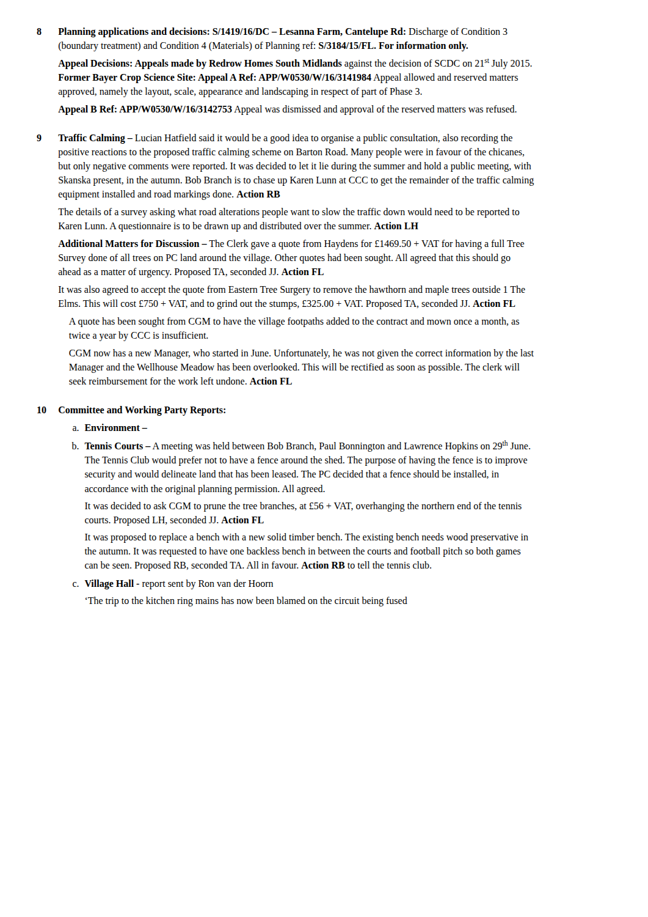8
Planning applications and decisions: S/1419/16/DC – Lesanna Farm, Cantelupe Rd: Discharge of Condition 3 (boundary treatment) and Condition 4 (Materials) of Planning ref: S/3184/15/FL. For information only.
Appeal Decisions: Appeals made by Redrow Homes South Midlands against the decision of SCDC on 21st July 2015. Former Bayer Crop Science Site: Appeal A Ref: APP/W0530/W/16/3141984 Appeal allowed and reserved matters approved, namely the layout, scale, appearance and landscaping in respect of part of Phase 3.
Appeal B Ref: APP/W0530/W/16/3142753 Appeal was dismissed and approval of the reserved matters was refused.
9
Traffic Calming – Lucian Hatfield said it would be a good idea to organise a public consultation, also recording the positive reactions to the proposed traffic calming scheme on Barton Road. Many people were in favour of the chicanes, but only negative comments were reported. It was decided to let it lie during the summer and hold a public meeting, with Skanska present, in the autumn. Bob Branch is to chase up Karen Lunn at CCC to get the remainder of the traffic calming equipment installed and road markings done. Action RB
The details of a survey asking what road alterations people want to slow the traffic down would need to be reported to Karen Lunn. A questionnaire is to be drawn up and distributed over the summer. Action LH
Additional Matters for Discussion – The Clerk gave a quote from Haydens for £1469.50 + VAT for having a full Tree Survey done of all trees on PC land around the village. Other quotes had been sought. All agreed that this should go ahead as a matter of urgency. Proposed TA, seconded JJ. Action FL
It was also agreed to accept the quote from Eastern Tree Surgery to remove the hawthorn and maple trees outside 1 The Elms. This will cost £750 + VAT, and to grind out the stumps, £325.00 + VAT. Proposed TA, seconded JJ. Action FL
A quote has been sought from CGM to have the village footpaths added to the contract and mown once a month, as twice a year by CCC is insufficient.
CGM now has a new Manager, who started in June. Unfortunately, he was not given the correct information by the last Manager and the Wellhouse Meadow has been overlooked. This will be rectified as soon as possible. The clerk will seek reimbursement for the work left undone. Action FL
10
Committee and Working Party Reports:
Environment –
Tennis Courts – A meeting was held between Bob Branch, Paul Bonnington and Lawrence Hopkins on 29th June. The Tennis Club would prefer not to have a fence around the shed. The purpose of having the fence is to improve security and would delineate land that has been leased. The PC decided that a fence should be installed, in accordance with the original planning permission. All agreed.
It was decided to ask CGM to prune the tree branches, at £56 + VAT, overhanging the northern end of the tennis courts. Proposed LH, seconded JJ. Action FL
It was proposed to replace a bench with a new solid timber bench. The existing bench needs wood preservative in the autumn. It was requested to have one backless bench in between the courts and football pitch so both games can be seen. Proposed RB, seconded TA. All in favour. Action RB to tell the tennis club.
Village Hall - report sent by Ron van der Hoorn
‘The trip to the kitchen ring mains has now been blamed on the circuit being fused